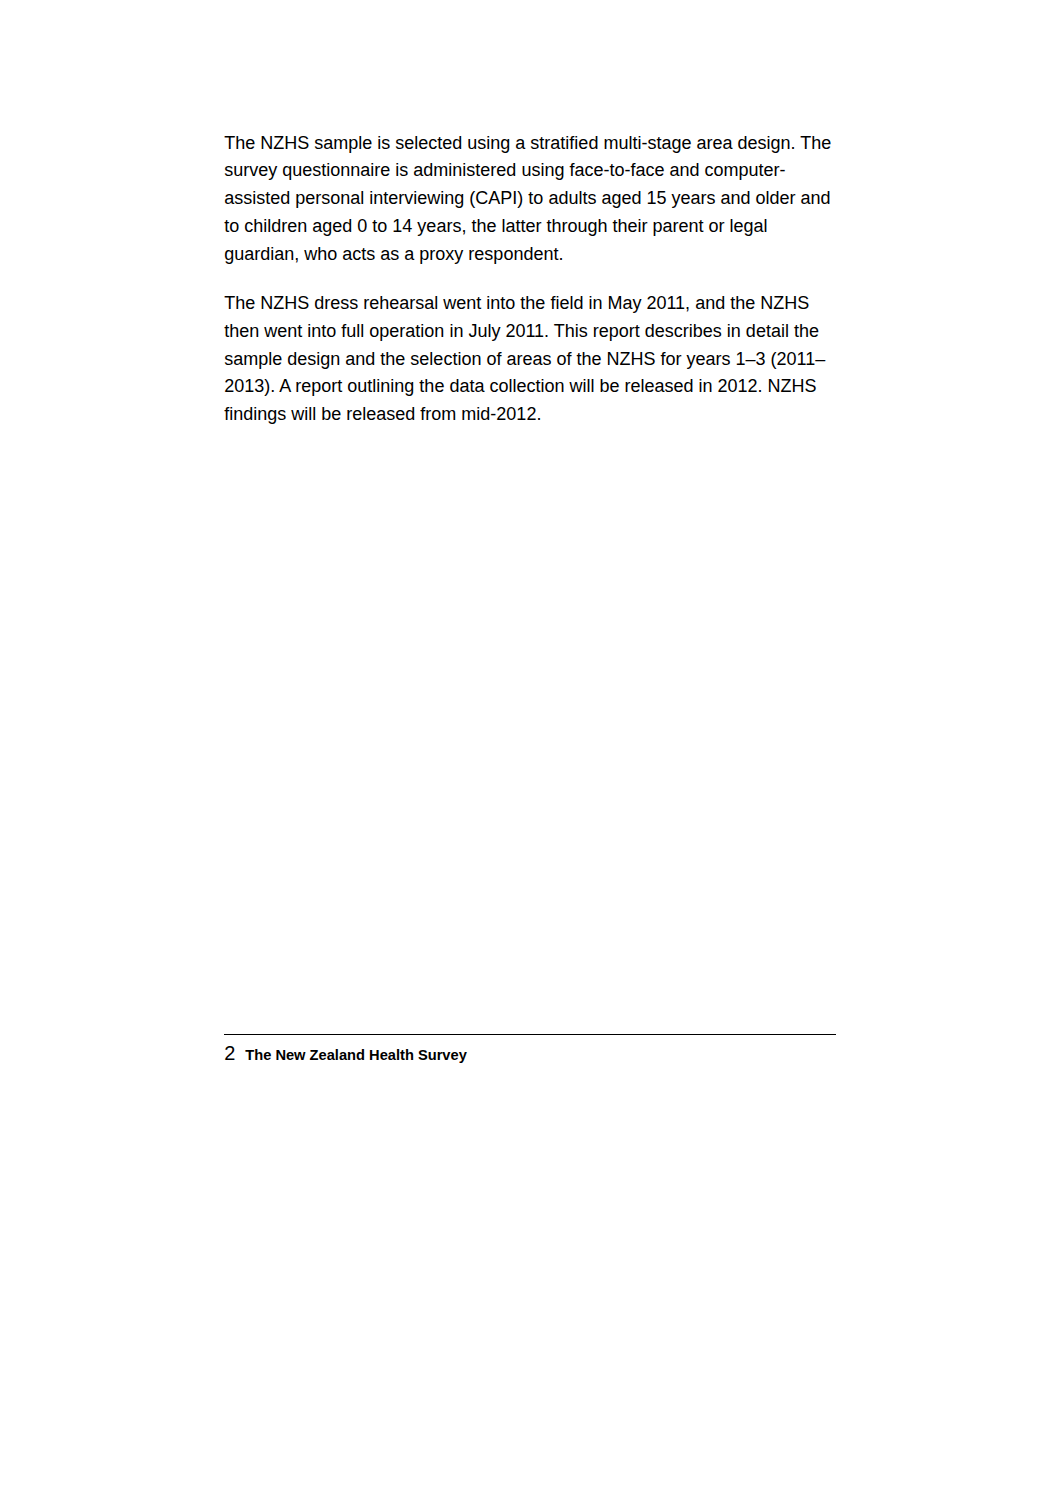The NZHS sample is selected using a stratified multi-stage area design. The survey questionnaire is administered using face-to-face and computer-assisted personal interviewing (CAPI) to adults aged 15 years and older and to children aged 0 to 14 years, the latter through their parent or legal guardian, who acts as a proxy respondent.
The NZHS dress rehearsal went into the field in May 2011, and the NZHS then went into full operation in July 2011. This report describes in detail the sample design and the selection of areas of the NZHS for years 1–3 (2011–2013). A report outlining the data collection will be released in 2012. NZHS findings will be released from mid-2012.
2 The New Zealand Health Survey